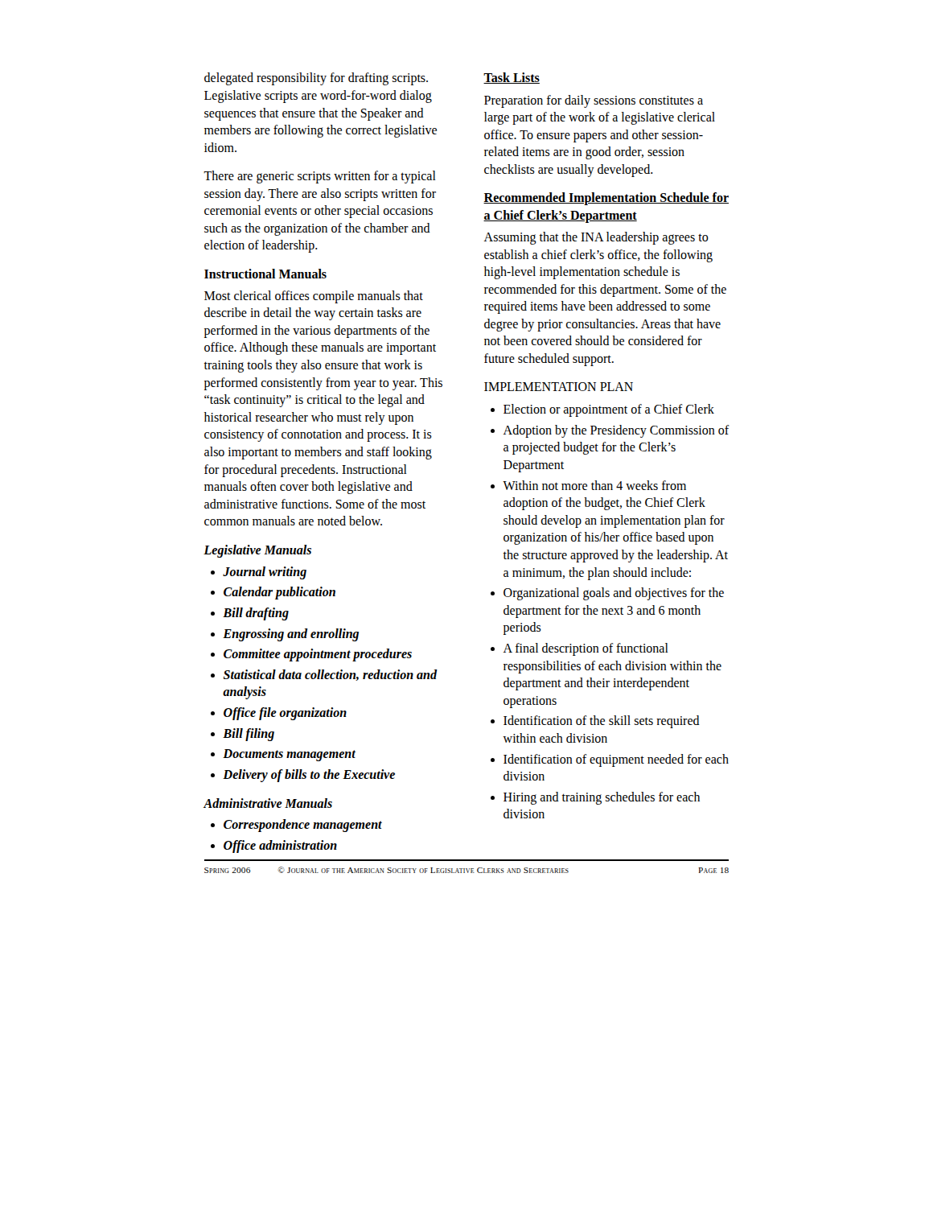delegated responsibility for drafting scripts. Legislative scripts are word-for-word dialog sequences that ensure that the Speaker and members are following the correct legislative idiom.
There are generic scripts written for a typical session day. There are also scripts written for ceremonial events or other special occasions such as the organization of the chamber and election of leadership.
Instructional Manuals
Most clerical offices compile manuals that describe in detail the way certain tasks are performed in the various departments of the office. Although these manuals are important training tools they also ensure that work is performed consistently from year to year. This “task continuity” is critical to the legal and historical researcher who must rely upon consistency of connotation and process. It is also important to members and staff looking for procedural precedents. Instructional manuals often cover both legislative and administrative functions. Some of the most common manuals are noted below.
Legislative Manuals
Journal writing
Calendar publication
Bill drafting
Engrossing and enrolling
Committee appointment procedures
Statistical data collection, reduction and analysis
Office file organization
Bill filing
Documents management
Delivery of bills to the Executive
Administrative Manuals
Correspondence management
Office administration
Task Lists
Preparation for daily sessions constitutes a large part of the work of a legislative clerical office. To ensure papers and other session-related items are in good order, session checklists are usually developed.
Recommended Implementation Schedule for a Chief Clerk’s Department
Assuming that the INA leadership agrees to establish a chief clerk’s office, the following high-level implementation schedule is recommended for this department. Some of the required items have been addressed to some degree by prior consultancies. Areas that have not been covered should be considered for future scheduled support.
IMPLEMENTATION PLAN
Election or appointment of a Chief Clerk
Adoption by the Presidency Commission of a projected budget for the Clerk’s Department
Within not more than 4 weeks from adoption of the budget, the Chief Clerk should develop an implementation plan for organization of his/her office based upon the structure approved by the leadership. At a minimum, the plan should include:
Organizational goals and objectives for the department for the next 3 and 6 month periods
A final description of functional responsibilities of each division within the department and their interdependent operations
Identification of the skill sets required within each division
Identification of equipment needed for each division
Hiring and training schedules for each division
Spring 2006 © Journal of the American Society of Legislative Clerks and Secretaries Page 18